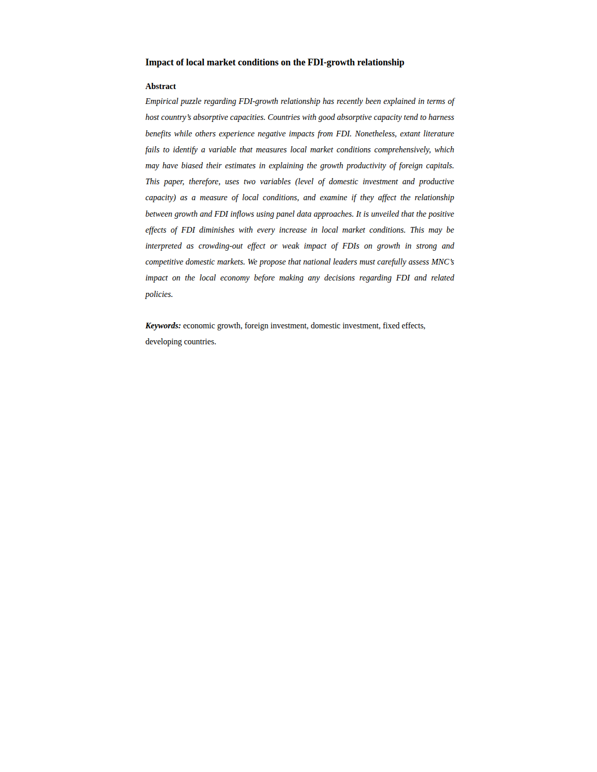Impact of local market conditions on the FDI-growth relationship
Abstract
Empirical puzzle regarding FDI-growth relationship has recently been explained in terms of host country’s absorptive capacities. Countries with good absorptive capacity tend to harness benefits while others experience negative impacts from FDI. Nonetheless, extant literature fails to identify a variable that measures local market conditions comprehensively, which may have biased their estimates in explaining the growth productivity of foreign capitals. This paper, therefore, uses two variables (level of domestic investment and productive capacity) as a measure of local conditions, and examine if they affect the relationship between growth and FDI inflows using panel data approaches. It is unveiled that the positive effects of FDI diminishes with every increase in local market conditions. This may be interpreted as crowding-out effect or weak impact of FDIs on growth in strong and competitive domestic markets. We propose that national leaders must carefully assess MNC’s impact on the local economy before making any decisions regarding FDI and related policies.
Keywords: economic growth, foreign investment, domestic investment, fixed effects, developing countries.